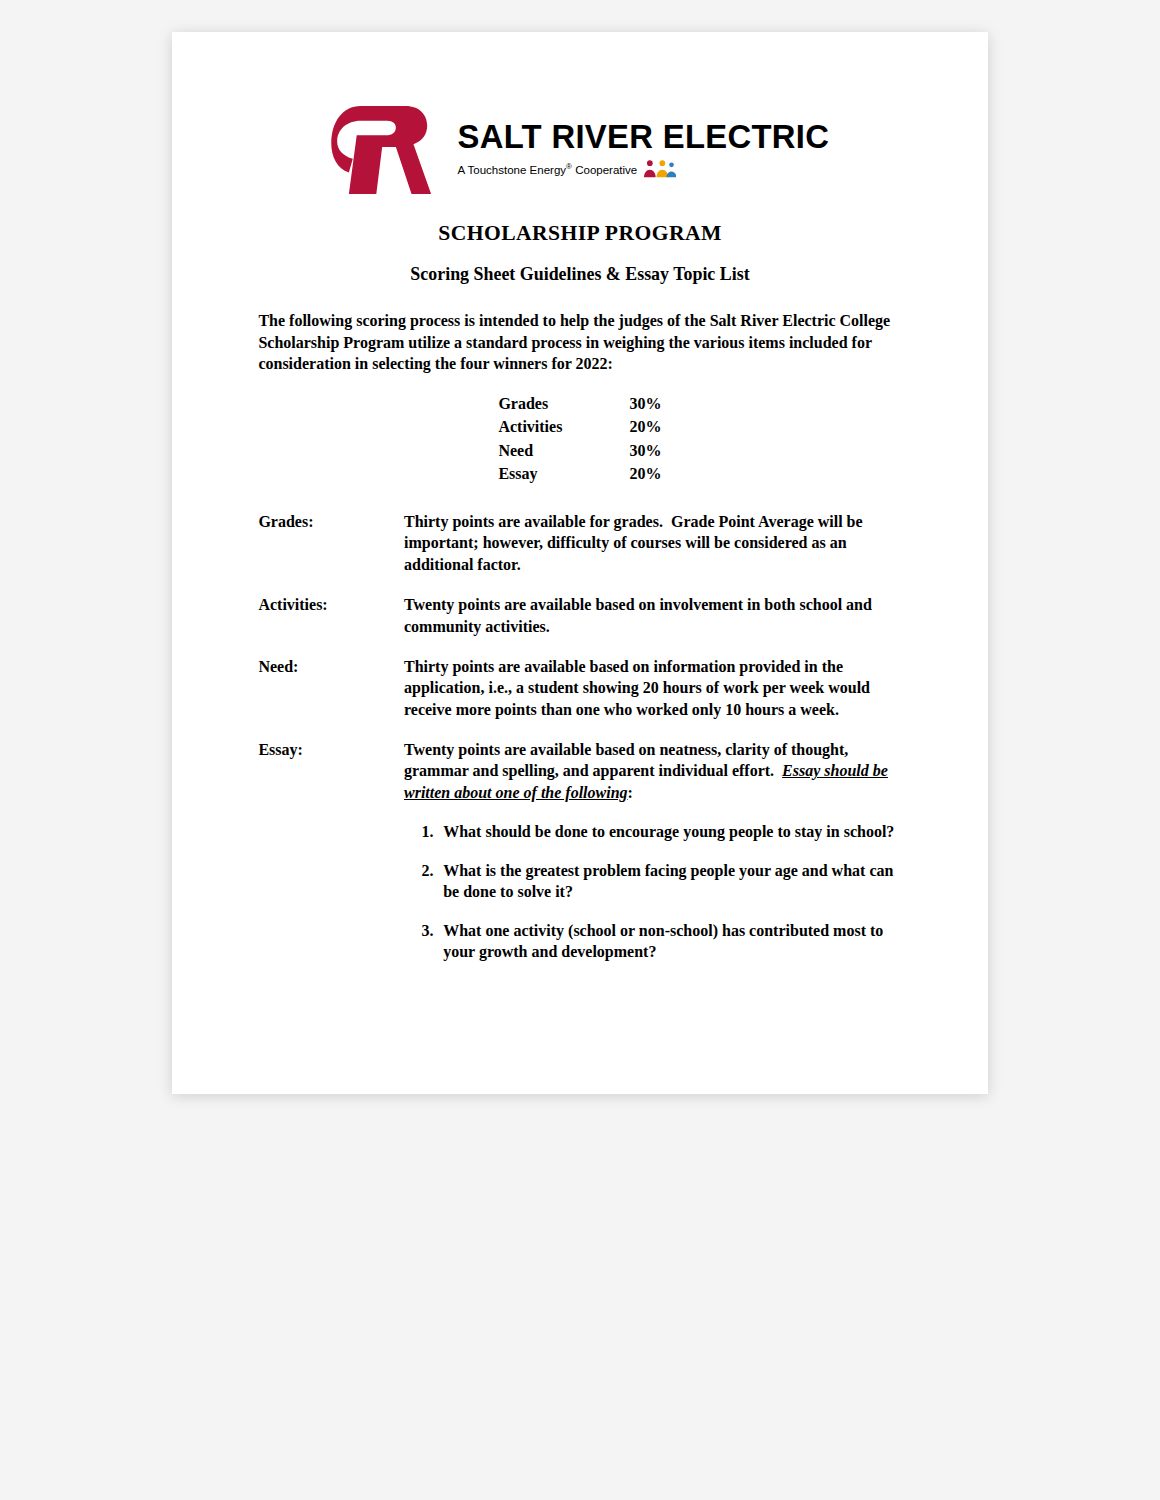SALT RIVER ELECTRIC
A Touchstone Energy® Cooperative
SCHOLARSHIP PROGRAM
Scoring Sheet Guidelines & Essay Topic List
The following scoring process is intended to help the judges of the Salt River Electric College Scholarship Program utilize a standard process in weighing the various items included for consideration in selecting the four winners for 2022:
| Grades | 30% |
| Activities | 20% |
| Need | 30% |
| Essay | 20% |
| Grades: | Thirty points are available for grades. Grade Point Average will be important; however, difficulty of courses will be considered as an additional factor. |
| Activities: | Twenty points are available based on involvement in both school and community activities. |
| Need: | Thirty points are available based on information provided in the application, i.e., a student showing 20 hours of work per week would receive more points than one who worked only 10 hours a week. |
| Essay: | Twenty points are available based on neatness, clarity of thought, grammar and spelling, and apparent individual effort. Essay should be written about one of the following : What should be done to encourage young people to stay in school? What is the greatest problem facing people your age and what can be done to solve it? What one activity (school or non-school) has contributed most to your growth and development? |